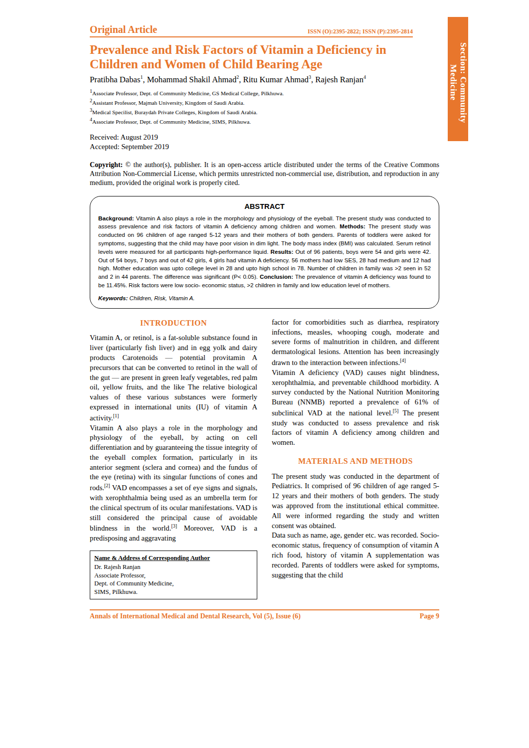Section: Community Medicine
Original Article ISSN (O):2395-2822; ISSN (P):2395-2814
Prevalence and Risk Factors of Vitamin a Deficiency in Children and Women of Child Bearing Age
Pratibha Dabas1, Mohammad Shakil Ahmad2, Ritu Kumar Ahmad3, Rajesh Ranjan4
1Associate Professor, Dept. of Community Medicine, GS Medical College, Pilkhuwa.
2Assistant Professor, Majmah University, Kingdom of Saudi Arabia.
3Medical Specilist, Buraydah Private Colleges, Kingdom of Saudi Arabia.
4Associate Professor, Dept. of Community Medicine, SIMS, Pilkhuwa.
Received: August 2019
Accepted: September 2019
Copyright: © the author(s), publisher. It is an open-access article distributed under the terms of the Creative Commons Attribution Non-Commercial License, which permits unrestricted non-commercial use, distribution, and reproduction in any medium, provided the original work is properly cited.
ABSTRACT
Background: Vitamin A also plays a role in the morphology and physiology of the eyeball. The present study was conducted to assess prevalence and risk factors of vitamin A deficiency among children and women. Methods: The present study was conducted on 96 children of age ranged 5-12 years and their mothers of both genders. Parents of toddlers were asked for symptoms, suggesting that the child may have poor vision in dim light. The body mass index (BMI) was calculated. Serum retinol levels were measured for all participants high-performance liquid. Results: Out of 96 patients, boys were 54 and girls were 42. Out of 54 boys, 7 boys and out of 42 girls, 4 girls had vitamin A deficiency. 56 mothers had low SES, 28 had medium and 12 had high. Mother education was upto college level in 28 and upto high school in 78. Number of children in family was >2 seen in 52 and 2 in 44 parents. The difference was significant (P< 0.05). Conclusion: The prevalence of vitamin A deficiency was found to be 11.45%. Risk factors were low socio- economic status, >2 children in family and low education level of mothers.
Keywords: Children, Risk, Vitamin A.
INTRODUCTION
Vitamin A, or retinol, is a fat-soluble substance found in liver (particularly fish liver) and in egg yolk and dairy products Carotenoids — potential provitamin A precursors that can be converted to retinol in the wall of the gut — are present in green leafy vegetables, red palm oil, yellow fruits, and the like The relative biological values of these various substances were formerly expressed in international units (IU) of vitamin A activity.[1]
Vitamin A also plays a role in the morphology and physiology of the eyeball, by acting on cell differentiation and by guaranteeing the tissue integrity of the eyeball complex formation, particularly in its anterior segment (sclera and cornea) and the fundus of the eye (retina) with its singular functions of cones and rods.[2] VAD encompasses a set of eye signs and signals, with xerophthalmia being used as an umbrella term for the clinical spectrum of its ocular manifestations. VAD is still considered the principal cause of avoidable blindness in the world.[3] Moreover, VAD is a predisposing and aggravating
Name & Address of Corresponding Author Dr. Rajesh Ranjan
Associate Professor,
Dept. of Community Medicine,
SIMS, Pilkhuwa.
factor for comorbidities such as diarrhea, respiratory infections, measles, whooping cough, moderate and severe forms of malnutrition in children, and different dermatological lesions. Attention has been increasingly drawn to the interaction between infections.[4]
Vitamin A deficiency (VAD) causes night blindness, xerophthalmia, and preventable childhood morbidity. A survey conducted by the National Nutrition Monitoring Bureau (NNMB) reported a prevalence of 61% of subclinical VAD at the national level.[5] The present study was conducted to assess prevalence and risk factors of vitamin A deficiency among children and women.
MATERIALS AND METHODS
The present study was conducted in the department of Pediatrics. It comprised of 96 children of age ranged 5-12 years and their mothers of both genders. The study was approved from the institutional ethical committee. All were informed regarding the study and written consent was obtained.
Data such as name, age, gender etc. was recorded. Socio-economic status, frequency of consumption of vitamin A rich food, history of vitamin A supplementation was recorded. Parents of toddlers were asked for symptoms, suggesting that the child
Annals of International Medical and Dental Research, Vol (5), Issue (6) Page 9